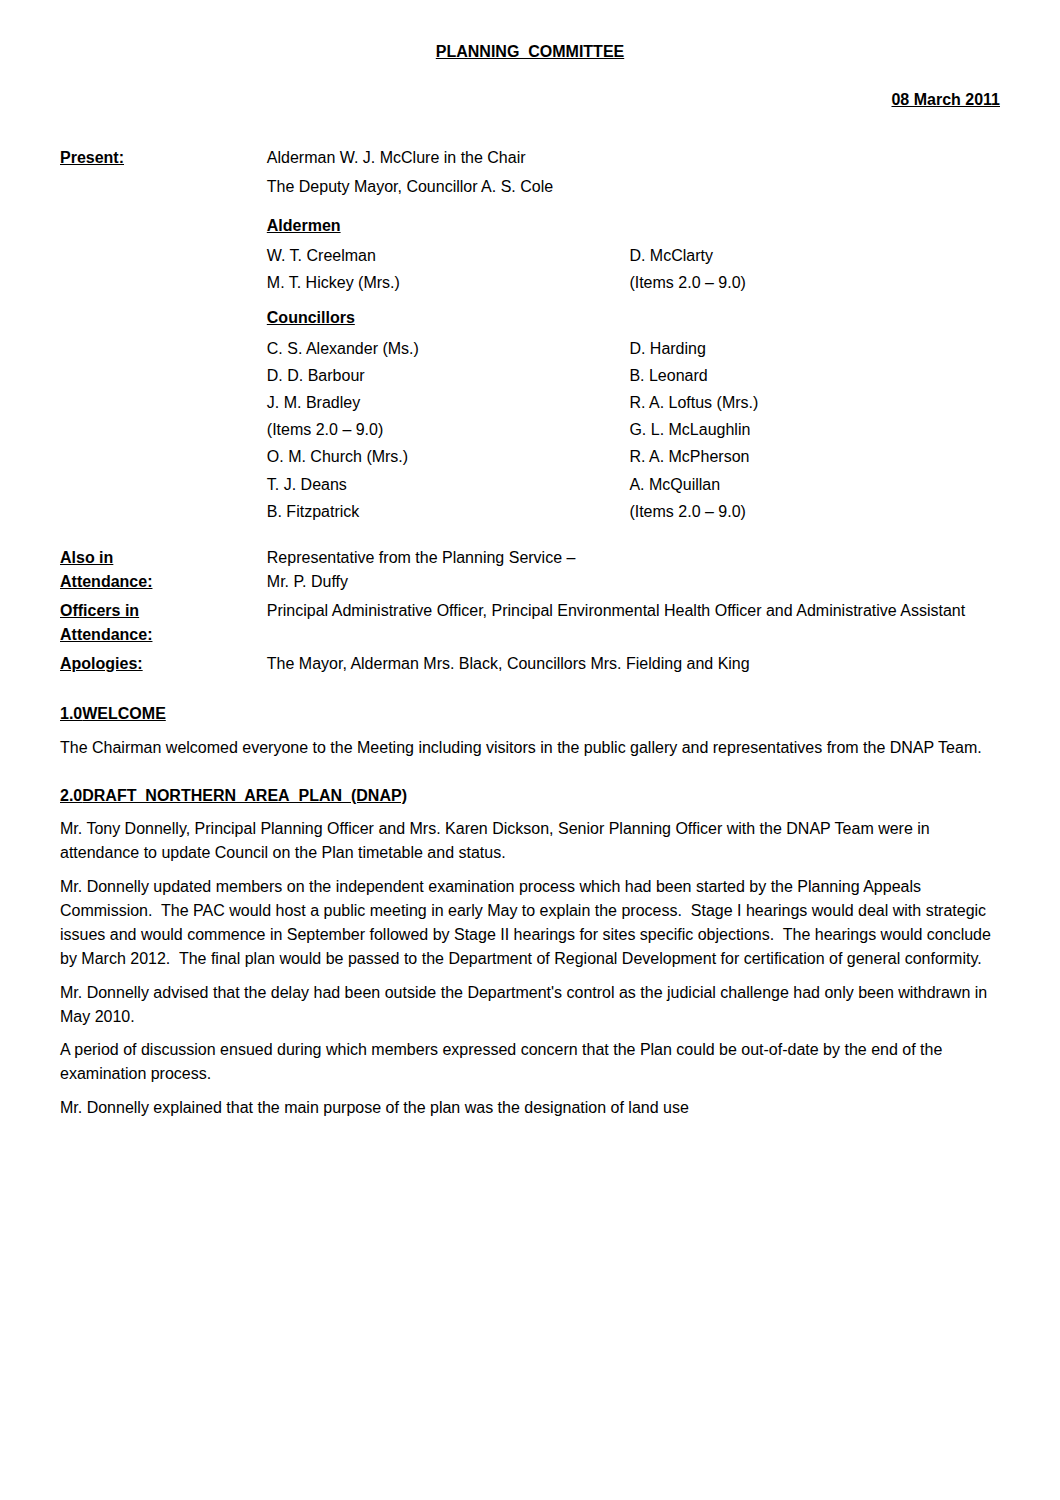PLANNING COMMITTEE
08 March 2011
| Present: | Alderman W. J. McClure in the Chair |
| | The Deputy Mayor, Councillor A. S. Cole |
| | Aldermen / W. T. Creelman / D. McClarty / / M. T. Hickey (Mrs.) / (Items 2.0 – 9.0) / Councillors / C. S. Alexander (Ms.) / D. Harding / / D. D. Barbour / B. Leonard / / J. M. Bradley / R. A. Loftus (Mrs.) / / (Items 2.0 – 9.0) / G. L. McLaughlin / / O. M. Church (Mrs.) / R. A. McPherson / / T. J. Deans / A. McQuillan / / B. Fitzpatrick / (Items 2.0 – 9.0) / |
| Also in Attendance: | Representative from the Planning Service – Mr. P. Duffy |
| Officers in Attendance: | Principal Administrative Officer, Principal Environmental Health Officer and Administrative Assistant |
| Apologies: | The Mayor, Alderman Mrs. Black, Councillors Mrs. Fielding and King |
1.0 WELCOME
The Chairman welcomed everyone to the Meeting including visitors in the public gallery and representatives from the DNAP Team.
2.0 DRAFT NORTHERN AREA PLAN (DNAP)
Mr. Tony Donnelly, Principal Planning Officer and Mrs. Karen Dickson, Senior Planning Officer with the DNAP Team were in attendance to update Council on the Plan timetable and status.
Mr. Donnelly updated members on the independent examination process which had been started by the Planning Appeals Commission. The PAC would host a public meeting in early May to explain the process. Stage I hearings would deal with strategic issues and would commence in September followed by Stage II hearings for sites specific objections. The hearings would conclude by March 2012. The final plan would be passed to the Department of Regional Development for certification of general conformity.
Mr. Donnelly advised that the delay had been outside the Department's control as the judicial challenge had only been withdrawn in May 2010.
A period of discussion ensued during which members expressed concern that the Plan could be out-of-date by the end of the examination process.
Mr. Donnelly explained that the main purpose of the plan was the designation of land use